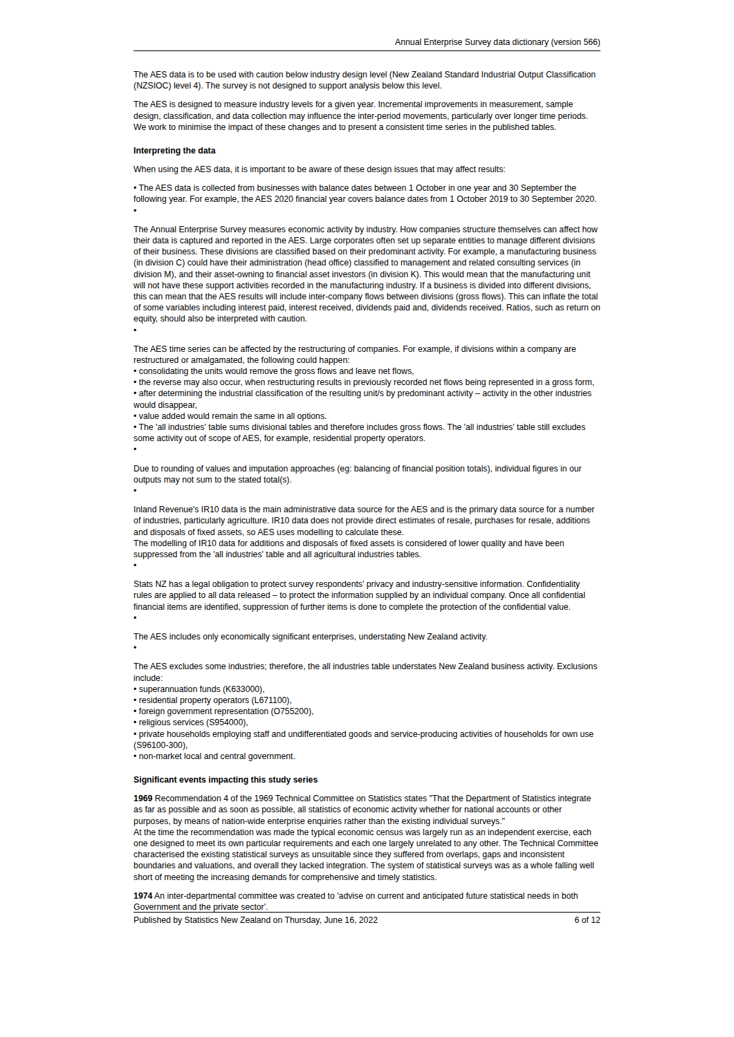Annual Enterprise Survey data dictionary (version 566)
The AES data is to be used with caution below industry design level (New Zealand Standard Industrial Output Classification (NZSIOC) level 4). The survey is not designed to support analysis below this level.
The AES is designed to measure industry levels for a given year. Incremental improvements in measurement, sample design, classification, and data collection may influence the inter-period movements, particularly over longer time periods. We work to minimise the impact of these changes and to present a consistent time series in the published tables.
Interpreting the data
When using the AES data, it is important to be aware of these design issues that may affect results:
• The AES data is collected from businesses with balance dates between 1 October in one year and 30 September the following year. For example, the AES 2020 financial year covers balance dates from 1 October 2019 to 30 September 2020.
•
The Annual Enterprise Survey measures economic activity by industry. How companies structure themselves can affect how their data is captured and reported in the AES. Large corporates often set up separate entities to manage different divisions of their business. These divisions are classified based on their predominant activity. For example, a manufacturing business (in division C) could have their administration (head office) classified to management and related consulting services (in division M), and their asset-owning to financial asset investors (in division K). This would mean that the manufacturing unit will not have these support activities recorded in the manufacturing industry. If a business is divided into different divisions, this can mean that the AES results will include inter-company flows between divisions (gross flows). This can inflate the total of some variables including interest paid, interest received, dividends paid and, dividends received. Ratios, such as return on equity, should also be interpreted with caution.
•
The AES time series can be affected by the restructuring of companies. For example, if divisions within a company are restructured or amalgamated, the following could happen:
• consolidating the units would remove the gross flows and leave net flows,
• the reverse may also occur, when restructuring results in previously recorded net flows being represented in a gross form,
• after determining the industrial classification of the resulting unit/s by predominant activity – activity in the other industries would disappear,
• value added would remain the same in all options.
• The 'all industries' table sums divisional tables and therefore includes gross flows. The 'all industries' table still excludes some activity out of scope of AES, for example, residential property operators.
•
Due to rounding of values and imputation approaches (eg: balancing of financial position totals), individual figures in our outputs may not sum to the stated total(s).
•
Inland Revenue's IR10 data is the main administrative data source for the AES and is the primary data source for a number of industries, particularly agriculture. IR10 data does not provide direct estimates of resale, purchases for resale, additions and disposals of fixed assets, so AES uses modelling to calculate these.
The modelling of IR10 data for additions and disposals of fixed assets is considered of lower quality and have been suppressed from the 'all industries' table and all agricultural industries tables.
•
Stats NZ has a legal obligation to protect survey respondents' privacy and industry-sensitive information. Confidentiality rules are applied to all data released – to protect the information supplied by an individual company. Once all confidential financial items are identified, suppression of further items is done to complete the protection of the confidential value.
•
The AES includes only economically significant enterprises, understating New Zealand activity.
•
The AES excludes some industries; therefore, the all industries table understates New Zealand business activity. Exclusions include:
• superannuation funds (K633000),
• residential property operators (L671100),
• foreign government representation (O755200),
• religious services (S954000),
• private households employing staff and undifferentiated goods and service-producing activities of households for own use (S96100-300),
• non-market local and central government.
Significant events impacting this study series
1969 Recommendation 4 of the 1969 Technical Committee on Statistics states "That the Department of Statistics integrate as far as possible and as soon as possible, all statistics of economic activity whether for national accounts or other purposes, by means of nation-wide enterprise enquiries rather than the existing individual surveys."
At the time the recommendation was made the typical economic census was largely run as an independent exercise, each one designed to meet its own particular requirements and each one largely unrelated to any other. The Technical Committee characterised the existing statistical surveys as unsuitable since they suffered from overlaps, gaps and inconsistent boundaries and valuations, and overall they lacked integration. The system of statistical surveys was as a whole falling well short of meeting the increasing demands for comprehensive and timely statistics.
1974 An inter-departmental committee was created to 'advise on current and anticipated future statistical needs in both Government and the private sector'.
Published by Statistics New Zealand on Thursday, June 16, 2022 6 of 12